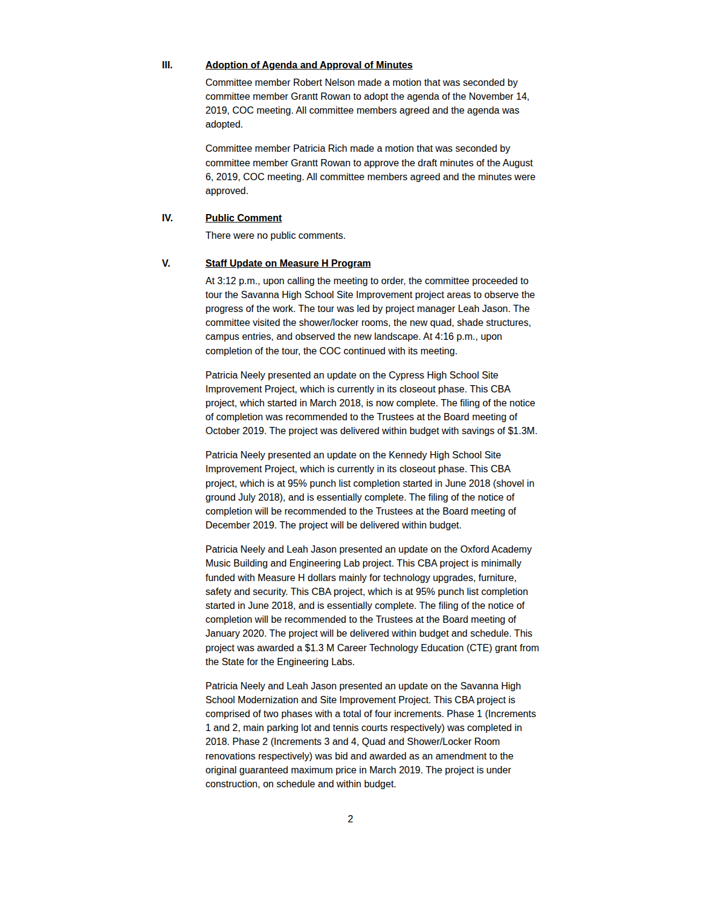III.
Adoption of Agenda and Approval of Minutes
Committee member Robert Nelson made a motion that was seconded by committee member Grantt Rowan to adopt the agenda of the November 14, 2019, COC meeting. All committee members agreed and the agenda was adopted.
Committee member Patricia Rich made a motion that was seconded by committee member Grantt Rowan to approve the draft minutes of the August 6, 2019, COC meeting. All committee members agreed and the minutes were approved.
IV.
Public Comment
There were no public comments.
V.
Staff Update on Measure H Program
At 3:12 p.m., upon calling the meeting to order, the committee proceeded to tour the Savanna High School Site Improvement project areas to observe the progress of the work. The tour was led by project manager Leah Jason. The committee visited the shower/locker rooms, the new quad, shade structures, campus entries, and observed the new landscape. At 4:16 p.m., upon completion of the tour, the COC continued with its meeting.
Patricia Neely presented an update on the Cypress High School Site Improvement Project, which is currently in its closeout phase. This CBA project, which started in March 2018, is now complete. The filing of the notice of completion was recommended to the Trustees at the Board meeting of October 2019. The project was delivered within budget with savings of $1.3M.
Patricia Neely presented an update on the Kennedy High School Site Improvement Project, which is currently in its closeout phase. This CBA project, which is at 95% punch list completion started in June 2018 (shovel in ground July 2018), and is essentially complete. The filing of the notice of completion will be recommended to the Trustees at the Board meeting of December 2019. The project will be delivered within budget.
Patricia Neely and Leah Jason presented an update on the Oxford Academy Music Building and Engineering Lab project. This CBA project is minimally funded with Measure H dollars mainly for technology upgrades, furniture, safety and security. This CBA project, which is at 95% punch list completion started in June 2018, and is essentially complete. The filing of the notice of completion will be recommended to the Trustees at the Board meeting of January 2020. The project will be delivered within budget and schedule. This project was awarded a $1.3 M Career Technology Education (CTE) grant from the State for the Engineering Labs.
Patricia Neely and Leah Jason presented an update on the Savanna High School Modernization and Site Improvement Project. This CBA project is comprised of two phases with a total of four increments. Phase 1 (Increments 1 and 2, main parking lot and tennis courts respectively) was completed in 2018. Phase 2 (Increments 3 and 4, Quad and Shower/Locker Room renovations respectively) was bid and awarded as an amendment to the original guaranteed maximum price in March 2019. The project is under construction, on schedule and within budget.
2